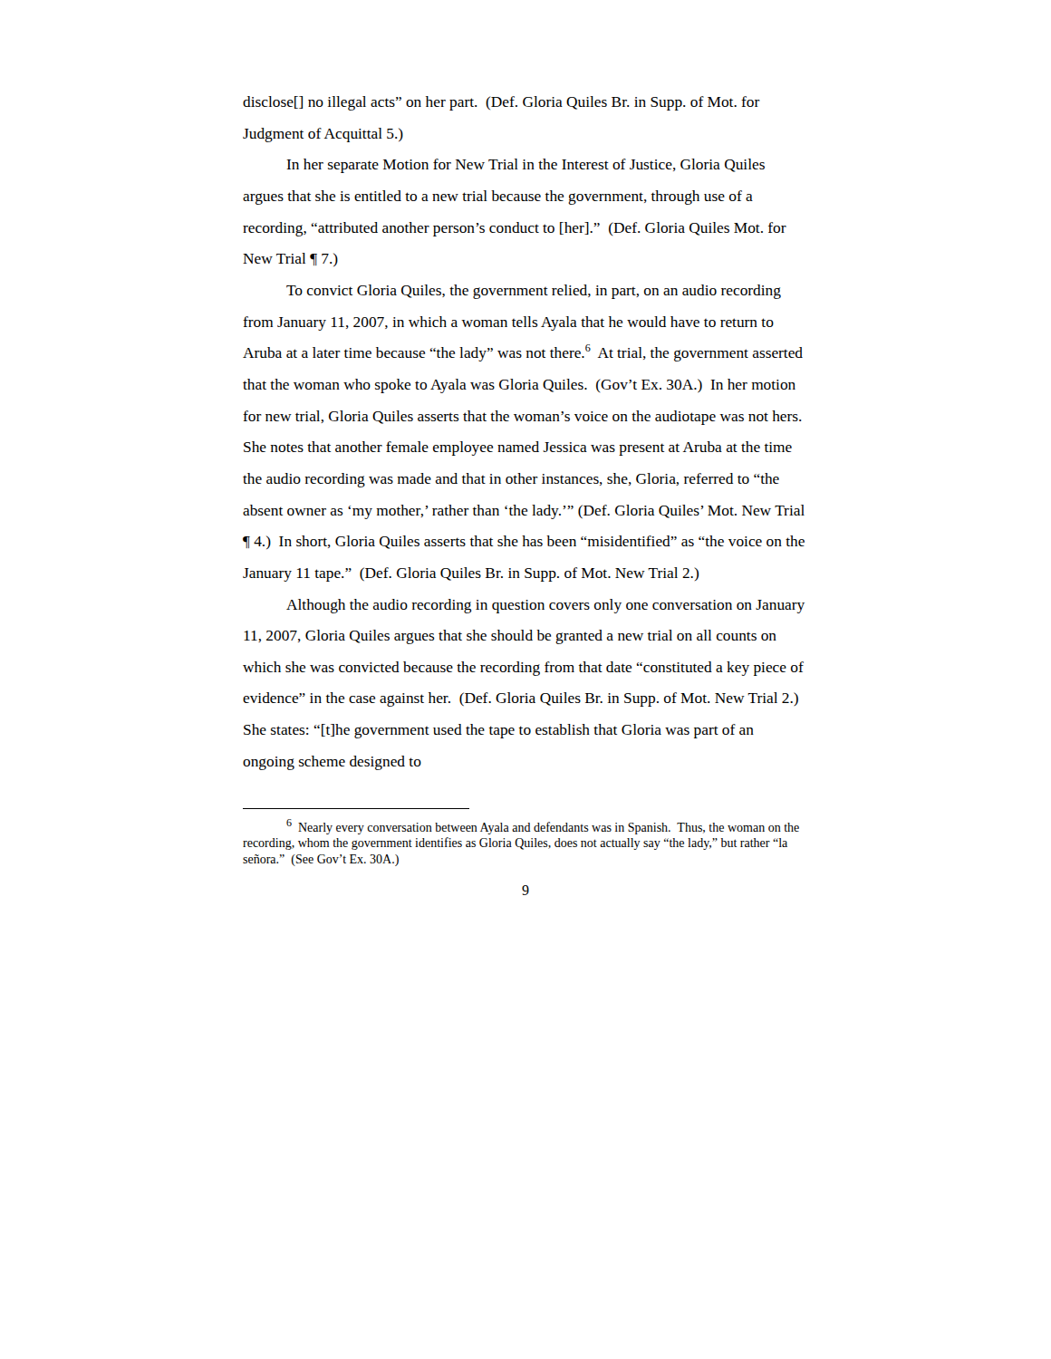disclose[] no illegal acts” on her part. (Def. Gloria Quiles Br. in Supp. of Mot. for Judgment of Acquittal 5.)
In her separate Motion for New Trial in the Interest of Justice, Gloria Quiles argues that she is entitled to a new trial because the government, through use of a recording, “attributed another person’s conduct to [her].” (Def. Gloria Quiles Mot. for New Trial ¶ 7.)
To convict Gloria Quiles, the government relied, in part, on an audio recording from January 11, 2007, in which a woman tells Ayala that he would have to return to Aruba at a later time because “the lady” was not there.6 At trial, the government asserted that the woman who spoke to Ayala was Gloria Quiles. (Gov’t Ex. 30A.) In her motion for new trial, Gloria Quiles asserts that the woman’s voice on the audiotape was not hers. She notes that another female employee named Jessica was present at Aruba at the time the audio recording was made and that in other instances, she, Gloria, referred to “the absent owner as ‘my mother,’ rather than ‘the lady.’” (Def. Gloria Quiles’ Mot. New Trial ¶ 4.) In short, Gloria Quiles asserts that she has been “misidentified” as “the voice on the January 11 tape.” (Def. Gloria Quiles Br. in Supp. of Mot. New Trial 2.)
Although the audio recording in question covers only one conversation on January 11, 2007, Gloria Quiles argues that she should be granted a new trial on all counts on which she was convicted because the recording from that date “constituted a key piece of evidence” in the case against her. (Def. Gloria Quiles Br. in Supp. of Mot. New Trial 2.) She states: “[t]he government used the tape to establish that Gloria was part of an ongoing scheme designed to
6 Nearly every conversation between Ayala and defendants was in Spanish. Thus, the woman on the recording, whom the government identifies as Gloria Quiles, does not actually say “the lady,” but rather “la señora.” (See Gov’t Ex. 30A.)
9